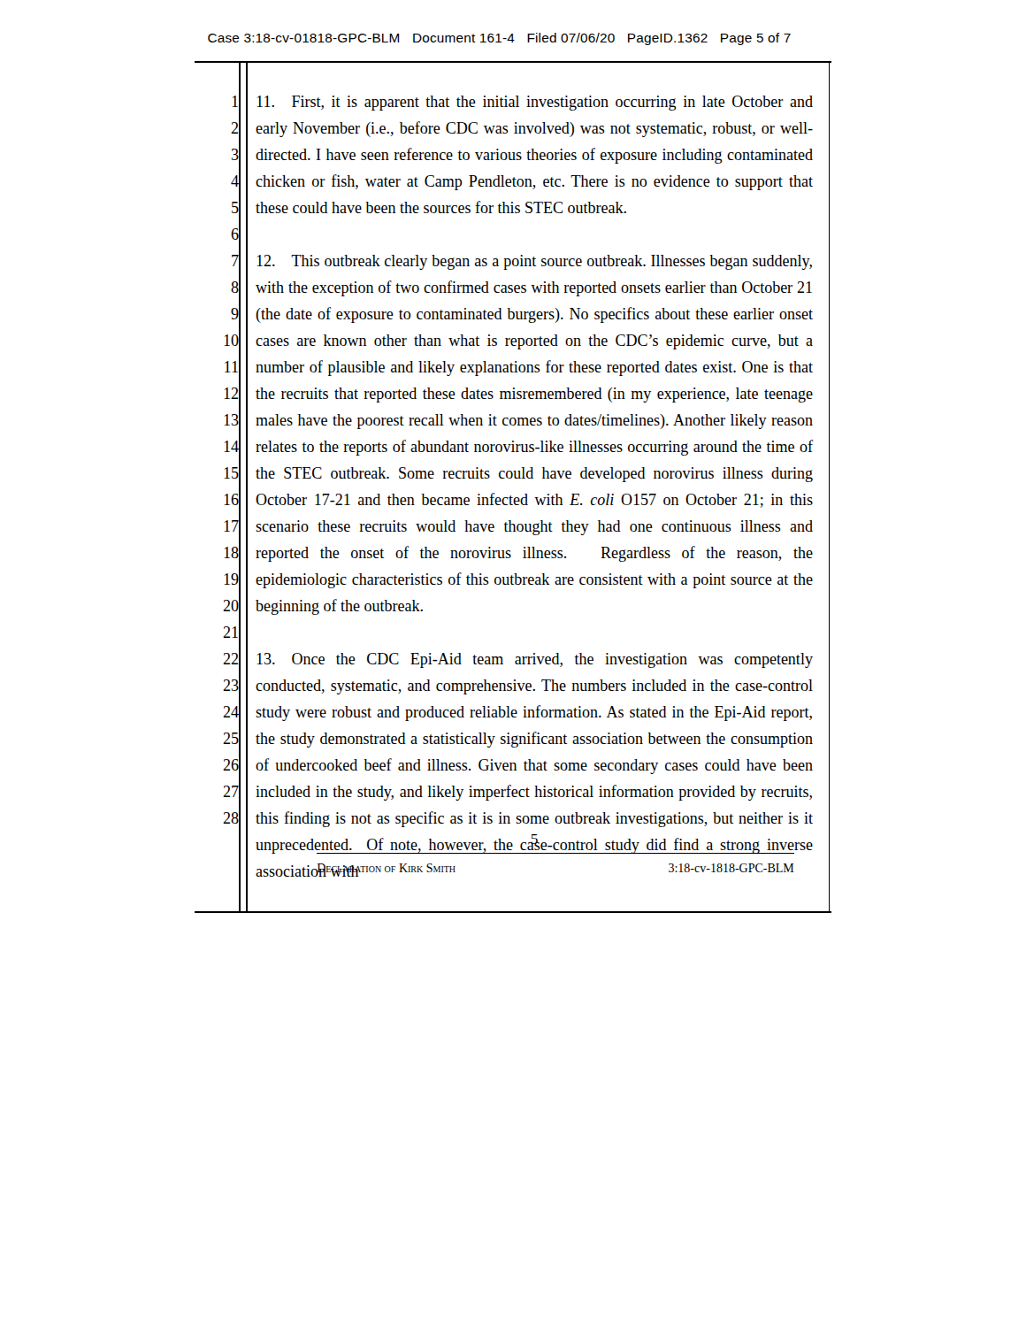Case 3:18-cv-01818-GPC-BLM Document 161-4 Filed 07/06/20 PageID.1362 Page 5 of 7
1
2
3
4
5
6
7
8
9
10
11
12
13
14
15
16
17
18
19
20
21
22
23
24
25
26
27
28
11. First, it is apparent that the initial investigation occurring in late October and early November (i.e., before CDC was involved) was not systematic, robust, or well-directed. I have seen reference to various theories of exposure including contaminated chicken or fish, water at Camp Pendleton, etc. There is no evidence to support that these could have been the sources for this STEC outbreak.
12. This outbreak clearly began as a point source outbreak. Illnesses began suddenly, with the exception of two confirmed cases with reported onsets earlier than October 21 (the date of exposure to contaminated burgers). No specifics about these earlier onset cases are known other than what is reported on the CDC’s epidemic curve, but a number of plausible and likely explanations for these reported dates exist. One is that the recruits that reported these dates misremembered (in my experience, late teenage males have the poorest recall when it comes to dates/timelines). Another likely reason relates to the reports of abundant norovirus-like illnesses occurring around the time of the STEC outbreak. Some recruits could have developed norovirus illness during October 17-21 and then became infected with E. coli O157 on October 21; in this scenario these recruits would have thought they had one continuous illness and reported the onset of the norovirus illness. Regardless of the reason, the epidemiologic characteristics of this outbreak are consistent with a point source at the beginning of the outbreak.
13. Once the CDC Epi-Aid team arrived, the investigation was competently conducted, systematic, and comprehensive. The numbers included in the case-control study were robust and produced reliable information. As stated in the Epi-Aid report, the study demonstrated a statistically significant association between the consumption of undercooked beef and illness. Given that some secondary cases could have been included in the study, and likely imperfect historical information provided by recruits, this finding is not as specific as it is in some outbreak investigations, but neither is it unprecedented. Of note, however, the case-control study did find a strong inverse association with
5
Declaration of Kirk Smith 3:18-cv-1818-GPC-BLM